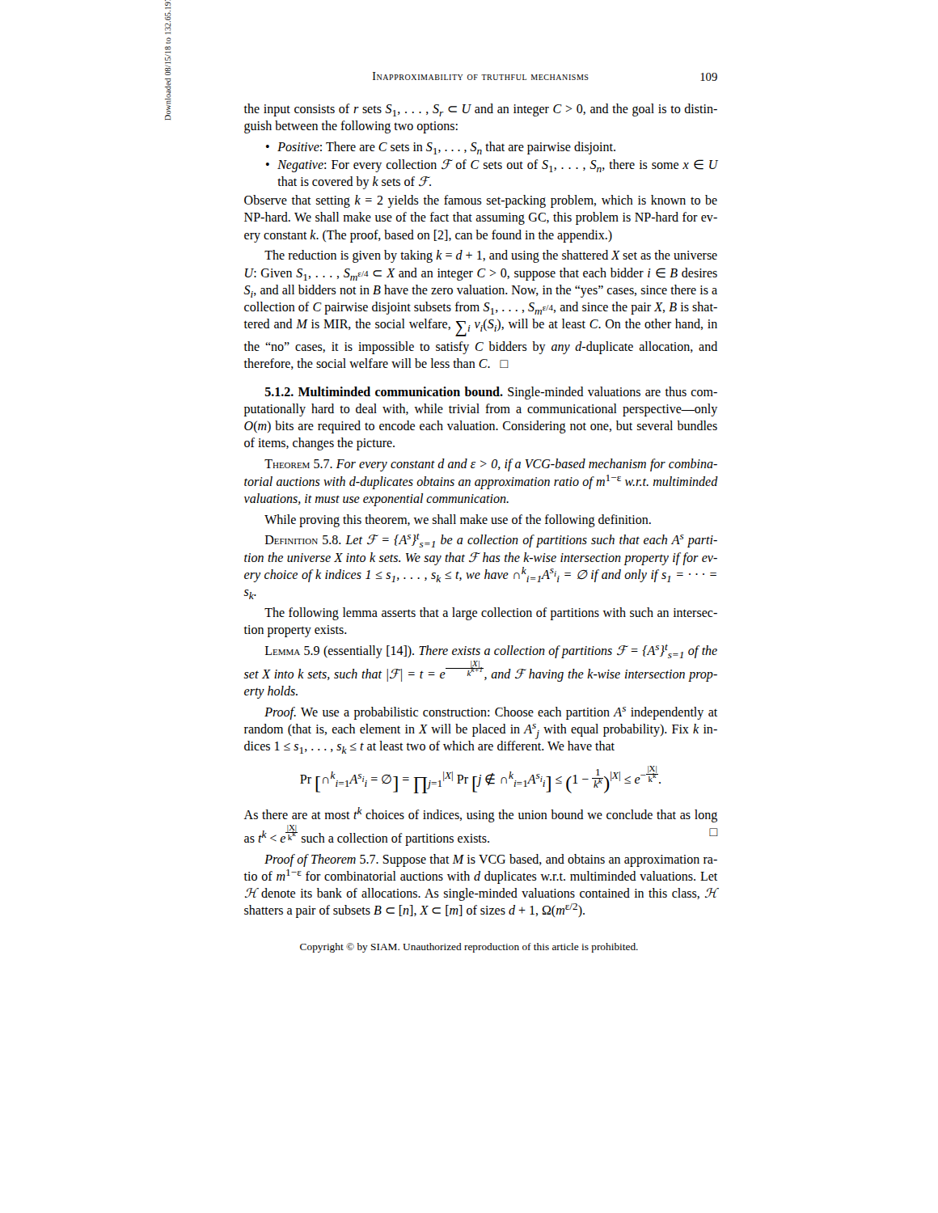Downloaded 08/15/18 to 132.65.197.6. Redistribution subject to SIAM license or copyright; see http://www.siam.org/journals/ojsa.php
Inapproximability of truthful mechanisms 109
the input consists of r sets S1, . . . , Sr ⊂ U and an integer C > 0, and the goal is to distinguish between the following two options:
Positive: There are C sets in S1, . . . , Sn that are pairwise disjoint.
Negative: For every collection ℱ of C sets out of S1, . . . , Sn, there is some x ∈ U that is covered by k sets of ℱ.
Observe that setting k = 2 yields the famous set-packing problem, which is known to be NP-hard. We shall make use of the fact that assuming GC, this problem is NP-hard for every constant k. (The proof, based on [2], can be found in the appendix.)
The reduction is given by taking k = d + 1, and using the shattered X set as the universe U: Given S1, . . . , Smε/4 ⊂ X and an integer C > 0, suppose that each bidder i ∈ B desires Si, and all bidders not in B have the zero valuation. Now, in the “yes” cases, since there is a collection of C pairwise disjoint subsets from S1, . . . , Smε/4, and since the pair X, B is shattered and M is MIR, the social welfare, ∑i vi(Si), will be at least C. On the other hand, in the “no” cases, it is impossible to satisfy C bidders by any d-duplicate allocation, and therefore, the social welfare will be less than C. □
5.1.2. Multiminded communication bound. Single-minded valuations are thus computationally hard to deal with, while trivial from a communicational perspective—only O(m) bits are required to encode each valuation. Considering not one, but several bundles of items, changes the picture.
Theorem 5.7. For every constant d and ε > 0, if a VCG-based mechanism for combinatorial auctions with d-duplicates obtains an approximation ratio of m1−ε w.r.t. multiminded valuations, it must use exponential communication.
While proving this theorem, we shall make use of the following definition.
Definition 5.8. Let ℱ = {As}ts=1 be a collection of partitions such that each As partition the universe X into k sets. We say that ℱ has the k-wise intersection property if for every choice of k indices 1 ≤ s1, . . . , sk ≤ t, we have ∩ki=1Asii = ∅ if and only if s1 = · · · = sk.
The following lemma asserts that a large collection of partitions with such an intersection property exists.
Lemma 5.9 (essentially [14]). There exists a collection of partitions ℱ = {As}ts=1 of the set X into k sets, such that |ℱ| = t = e|X|kk+1, and ℱ having the k-wise intersection property holds.
Proof. We use a probabilistic construction: Choose each partition As independently at random (that is, each element in X will be placed in Asj with equal probability). Fix k indices 1 ≤ s1, . . . , sk ≤ t at least two of which are different. We have that
Pr [∩ki=1Asii = ∅] = ∏j=1|X| Pr [j ∉ ∩ki=1Asii] ≤ (1 − 1 kk)|X| ≤ e−|X|kk.
As there are at most tk choices of indices, using the union bound we conclude that as long as tk < e|X|kk such a collection of partitions exists. □
Proof of Theorem 5.7. Suppose that M is VCG based, and obtains an approximation ratio of m1−ε for combinatorial auctions with d duplicates w.r.t. multiminded valuations. Let ℋ denote its bank of allocations. As single-minded valuations contained in this class, ℋ shatters a pair of subsets B ⊂ [n], X ⊂ [m] of sizes d + 1, Ω(mε/2).
Copyright © by SIAM. Unauthorized reproduction of this article is prohibited.